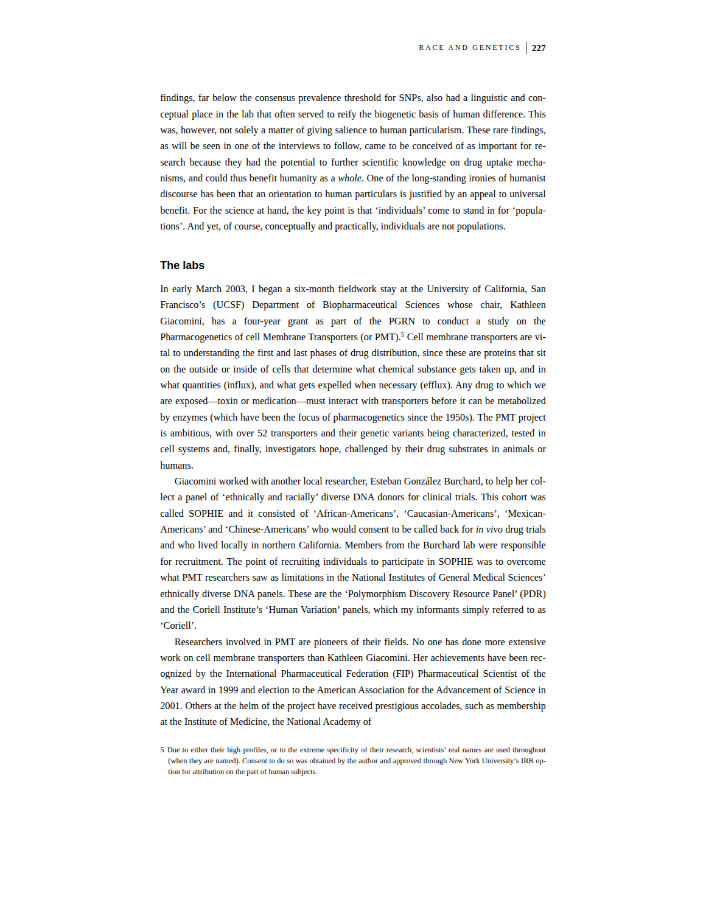Race and Genetics 227
findings, far below the consensus prevalence threshold for SNPs, also had a linguistic and conceptual place in the lab that often served to reify the biogenetic basis of human difference. This was, however, not solely a matter of giving salience to human particularism. These rare findings, as will be seen in one of the interviews to follow, came to be conceived of as important for research because they had the potential to further scientific knowledge on drug uptake mechanisms, and could thus benefit humanity as a whole. One of the long-standing ironies of humanist discourse has been that an orientation to human particulars is justified by an appeal to universal benefit. For the science at hand, the key point is that ‘individuals’ come to stand in for ‘populations’. And yet, of course, conceptually and practically, individuals are not populations.
The labs
In early March 2003, I began a six-month fieldwork stay at the University of California, San Francisco’s (UCSF) Department of Biopharmaceutical Sciences whose chair, Kathleen Giacomini, has a four-year grant as part of the PGRN to conduct a study on the Pharmacogenetics of cell Membrane Transporters (or PMT).5 Cell membrane transporters are vital to understanding the first and last phases of drug distribution, since these are proteins that sit on the outside or inside of cells that determine what chemical substance gets taken up, and in what quantities (influx), and what gets expelled when necessary (efflux). Any drug to which we are exposed—toxin or medication—must interact with transporters before it can be metabolized by enzymes (which have been the focus of pharmacogenetics since the 1950s). The PMT project is ambitious, with over 52 transporters and their genetic variants being characterized, tested in cell systems and, finally, investigators hope, challenged by their drug substrates in animals or humans.
Giacomini worked with another local researcher, Esteban González Burchard, to help her collect a panel of ‘ethnically and racially’ diverse DNA donors for clinical trials. This cohort was called SOPHIE and it consisted of ‘African-Americans’, ‘Caucasian-Americans’, ‘Mexican-Americans’ and ‘Chinese-Americans’ who would consent to be called back for in vivo drug trials and who lived locally in northern California. Members from the Burchard lab were responsible for recruitment. The point of recruiting individuals to participate in SOPHIE was to overcome what PMT researchers saw as limitations in the National Institutes of General Medical Sciences’ ethnically diverse DNA panels. These are the ‘Polymorphism Discovery Resource Panel’ (PDR) and the Coriell Institute’s ‘Human Variation’ panels, which my informants simply referred to as ‘Coriell’.
Researchers involved in PMT are pioneers of their fields. No one has done more extensive work on cell membrane transporters than Kathleen Giacomini. Her achievements have been recognized by the International Pharmaceutical Federation (FIP) Pharmaceutical Scientist of the Year award in 1999 and election to the American Association for the Advancement of Science in 2001. Others at the helm of the project have received prestigious accolades, such as membership at the Institute of Medicine, the National Academy of
5 Due to either their high profiles, or to the extreme specificity of their research, scientists’ real names are used throughout (when they are named). Consent to do so was obtained by the author and approved through New York University’s IRB option for attribution on the part of human subjects.